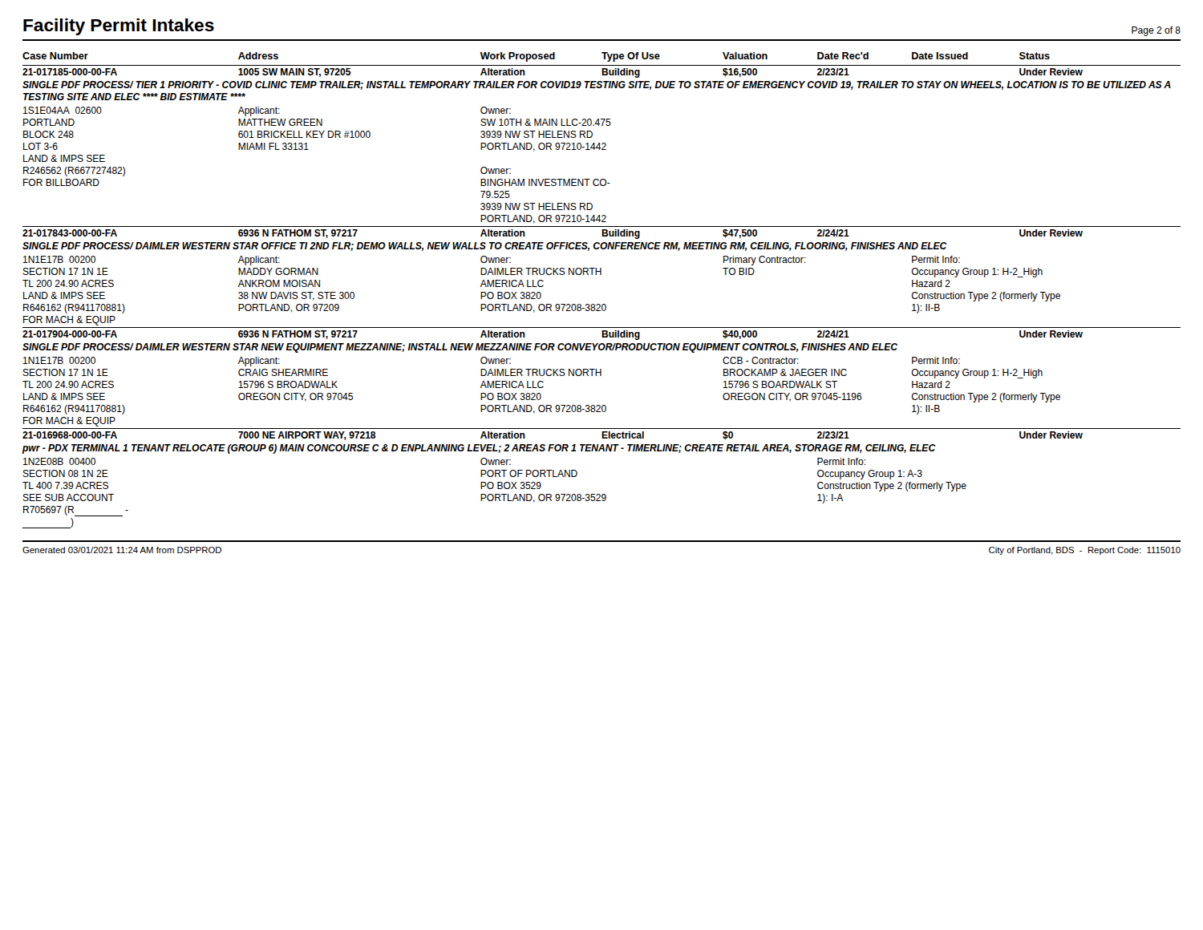Facility Permit Intakes
Page 2 of 8
| Case Number | Address | Work Proposed | Type Of Use | Valuation | Date Rec'd | Date Issued | Status |
| --- | --- | --- | --- | --- | --- | --- | --- |
| 21-017185-000-00-FA | 1005 SW MAIN ST, 97205 | Alteration | Building | $16,500 | 2/23/21 | | Under Review |
| SINGLE PDF PROCESS/ TIER 1 PRIORITY - COVID CLINIC TEMP TRAILER; INSTALL TEMPORARY TRAILER FOR COVID19 TESTING SITE, DUE TO STATE OF EMERGENCY COVID 19, TRAILER TO STAY ON WHEELS, LOCATION IS TO BE UTILIZED AS A TESTING SITE AND ELEC **** BID ESTIMATE **** |
| 1S1E04AA 02600 PORTLAND BLOCK 248 LOT 3-6 LAND & IMPS SEE R246562 (R667727482) FOR BILLBOARD | Applicant: MATTHEW GREEN 601 BRICKELL KEY DR #1000 MIAMI FL 33131 | Owner: SW 10TH & MAIN LLC-20.475 3939 NW ST HELENS RD PORTLAND, OR 97210-1442 Owner: BINGHAM INVESTMENT CO- 79.525 3939 NW ST HELENS RD PORTLAND, OR 97210-1442 | |
| 21-017843-000-00-FA | 6936 N FATHOM ST, 97217 | Alteration | Building | $47,500 | 2/24/21 | | Under Review |
| SINGLE PDF PROCESS/ DAIMLER WESTERN STAR OFFICE TI 2ND FLR; DEMO WALLS, NEW WALLS TO CREATE OFFICES, CONFERENCE RM, MEETING RM, CEILING, FLOORING, FINISHES AND ELEC |
| 1N1E17B 00200 SECTION 17 1N 1E TL 200 24.90 ACRES LAND & IMPS SEE R646162 (R941170881) FOR MACH & EQUIP | Applicant: MADDY GORMAN ANKROM MOISAN 38 NW DAVIS ST, STE 300 PORTLAND, OR 97209 | Owner: DAIMLER TRUCKS NORTH AMERICA LLC PO BOX 3820 PORTLAND, OR 97208-3820 | Primary Contractor: TO BID | Permit Info: Occupancy Group 1: H-2_High Hazard 2 Construction Type 2 (formerly Type 1): II-B |
| 21-017904-000-00-FA | 6936 N FATHOM ST, 97217 | Alteration | Building | $40,000 | 2/24/21 | | Under Review |
| SINGLE PDF PROCESS/ DAIMLER WESTERN STAR NEW EQUIPMENT MEZZANINE; INSTALL NEW MEZZANINE FOR CONVEYOR/PRODUCTION EQUIPMENT CONTROLS, FINISHES AND ELEC |
| 1N1E17B 00200 SECTION 17 1N 1E TL 200 24.90 ACRES LAND & IMPS SEE R646162 (R941170881) FOR MACH & EQUIP | Applicant: CRAIG SHEARMIRE 15796 S BROADWALK OREGON CITY, OR 97045 | Owner: DAIMLER TRUCKS NORTH AMERICA LLC PO BOX 3820 PORTLAND, OR 97208-3820 | CCB - Contractor: BROCKAMP & JAEGER INC 15796 S BOARDWALK ST OREGON CITY, OR 97045-1196 | Permit Info: Occupancy Group 1: H-2_High Hazard 2 Construction Type 2 (formerly Type 1): II-B |
| 21-016968-000-00-FA | 7000 NE AIRPORT WAY, 97218 | Alteration | Electrical | $0 | 2/23/21 | | Under Review |
| pwr - PDX TERMINAL 1 TENANT RELOCATE (GROUP 6) MAIN CONCOURSE C & D ENPLANNING LEVEL; 2 AREAS FOR 1 TENANT - TIMERLINE; CREATE RETAIL AREA, STORAGE RM, CEILING, ELEC |
| 1N2E08B 00400 SECTION 08 1N 2E TL 400 7.39 ACRES SEE SUB ACCOUNT R705697 (R - ) | | Owner: PORT OF PORTLAND PO BOX 3529 PORTLAND, OR 97208-3529 | Permit Info: Occupancy Group 1: A-3 Construction Type 2 (formerly Type 1): I-A |
Generated 03/01/2021 11:24 AM from DSPPROD
City of Portland, BDS - Report Code: 1115010